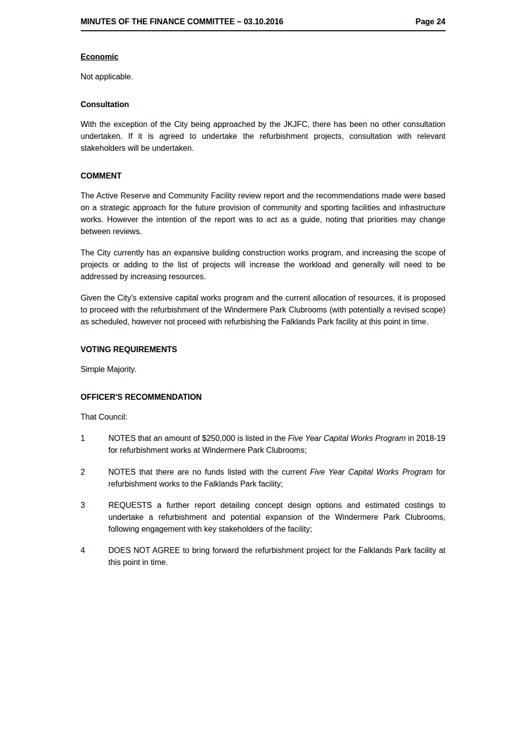Minutes of the Finance Committee – 03.10.2016 Page 24
Economic
Not applicable.
Consultation
With the exception of the City being approached by the JKJFC, there has been no other consultation undertaken. If it is agreed to undertake the refurbishment projects, consultation with relevant stakeholders will be undertaken.
COMMENT
The Active Reserve and Community Facility review report and the recommendations made were based on a strategic approach for the future provision of community and sporting facilities and infrastructure works. However the intention of the report was to act as a guide, noting that priorities may change between reviews.
The City currently has an expansive building construction works program, and increasing the scope of projects or adding to the list of projects will increase the workload and generally will need to be addressed by increasing resources.
Given the City's extensive capital works program and the current allocation of resources, it is proposed to proceed with the refurbishment of the Windermere Park Clubrooms (with potentially a revised scope) as scheduled, however not proceed with refurbishing the Falklands Park facility at this point in time.
VOTING REQUIREMENTS
Simple Majority.
OFFICER'S RECOMMENDATION
That Council:
NOTES that an amount of $250,000 is listed in the Five Year Capital Works Program in 2018-19 for refurbishment works at Windermere Park Clubrooms;
NOTES that there are no funds listed with the current Five Year Capital Works Program for refurbishment works to the Falklands Park facility;
REQUESTS a further report detailing concept design options and estimated costings to undertake a refurbishment and potential expansion of the Windermere Park Clubrooms, following engagement with key stakeholders of the facility;
DOES NOT AGREE to bring forward the refurbishment project for the Falklands Park facility at this point in time.